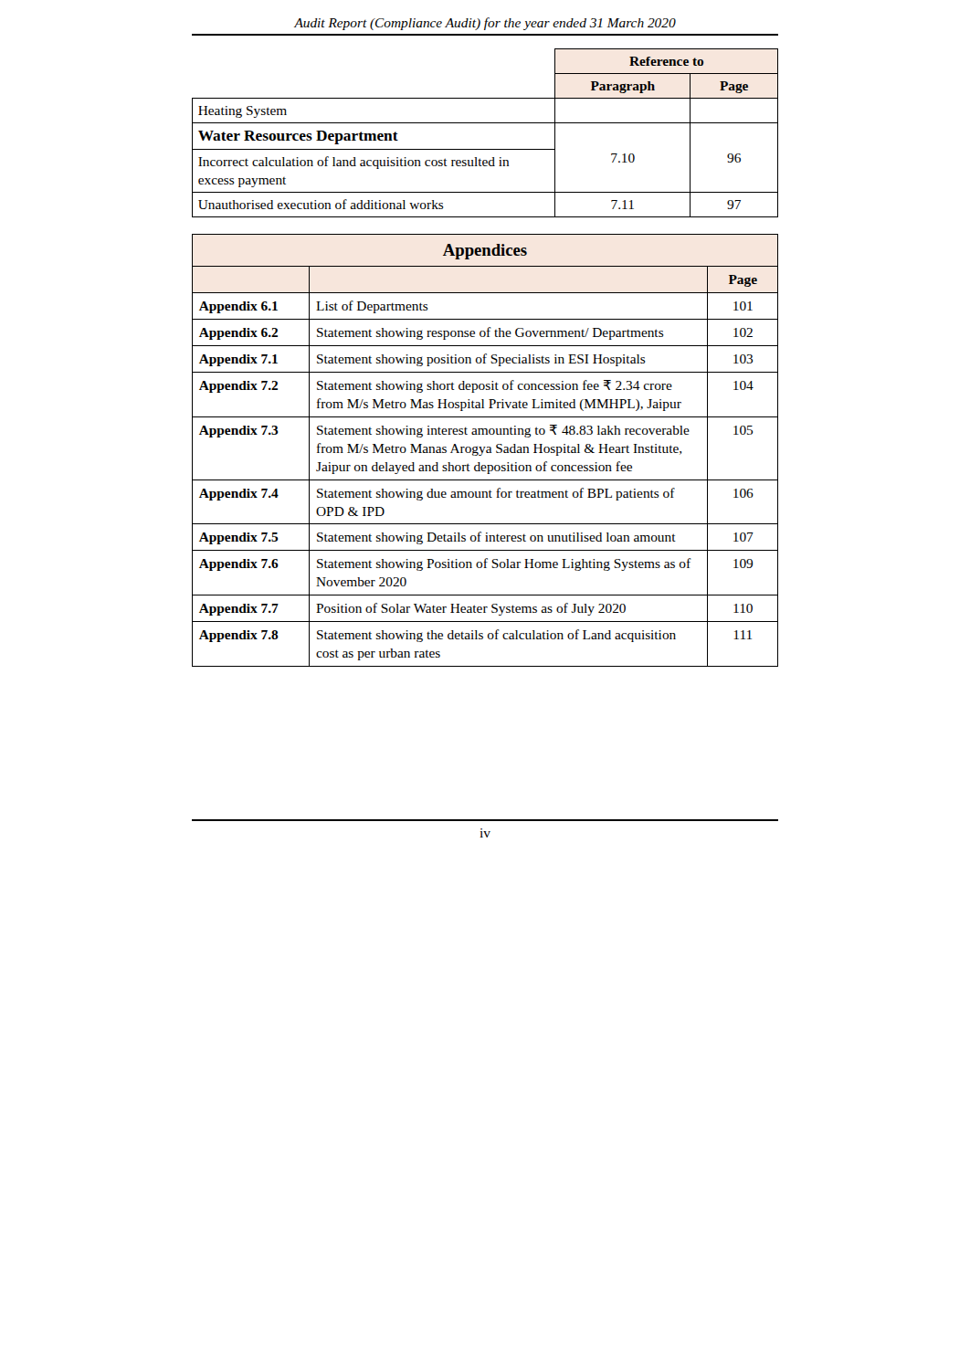Audit Report (Compliance Audit) for the year ended 31 March 2020
| | Reference to |
| | Paragraph | Page |
| Heating System | | |
| Water Resources Department | 7.10 | 96 |
| Incorrect calculation of land acquisition cost resulted in excess payment |
| Unauthorised execution of additional works | 7.11 | 97 |
| Appendices |
| | | Page |
| Appendix 6.1 | List of Departments | 101 |
| Appendix 6.2 | Statement showing response of the Government/ Departments | 102 |
| Appendix 7.1 | Statement showing position of Specialists in ESI Hospitals | 103 |
| Appendix 7.2 | Statement showing short deposit of concession fee ₹ 2.34 crore from M/s Metro Mas Hospital Private Limited (MMHPL), Jaipur | 104 |
| Appendix 7.3 | Statement showing interest amounting to ₹ 48.83 lakh recoverable from M/s Metro Manas Arogya Sadan Hospital & Heart Institute, Jaipur on delayed and short deposition of concession fee | 105 |
| Appendix 7.4 | Statement showing due amount for treatment of BPL patients of OPD & IPD | 106 |
| Appendix 7.5 | Statement showing Details of interest on unutilised loan amount | 107 |
| Appendix 7.6 | Statement showing Position of Solar Home Lighting Systems as of November 2020 | 109 |
| Appendix 7.7 | Position of Solar Water Heater Systems as of July 2020 | 110 |
| Appendix 7.8 | Statement showing the details of calculation of Land acquisition cost as per urban rates | 111 |
iv